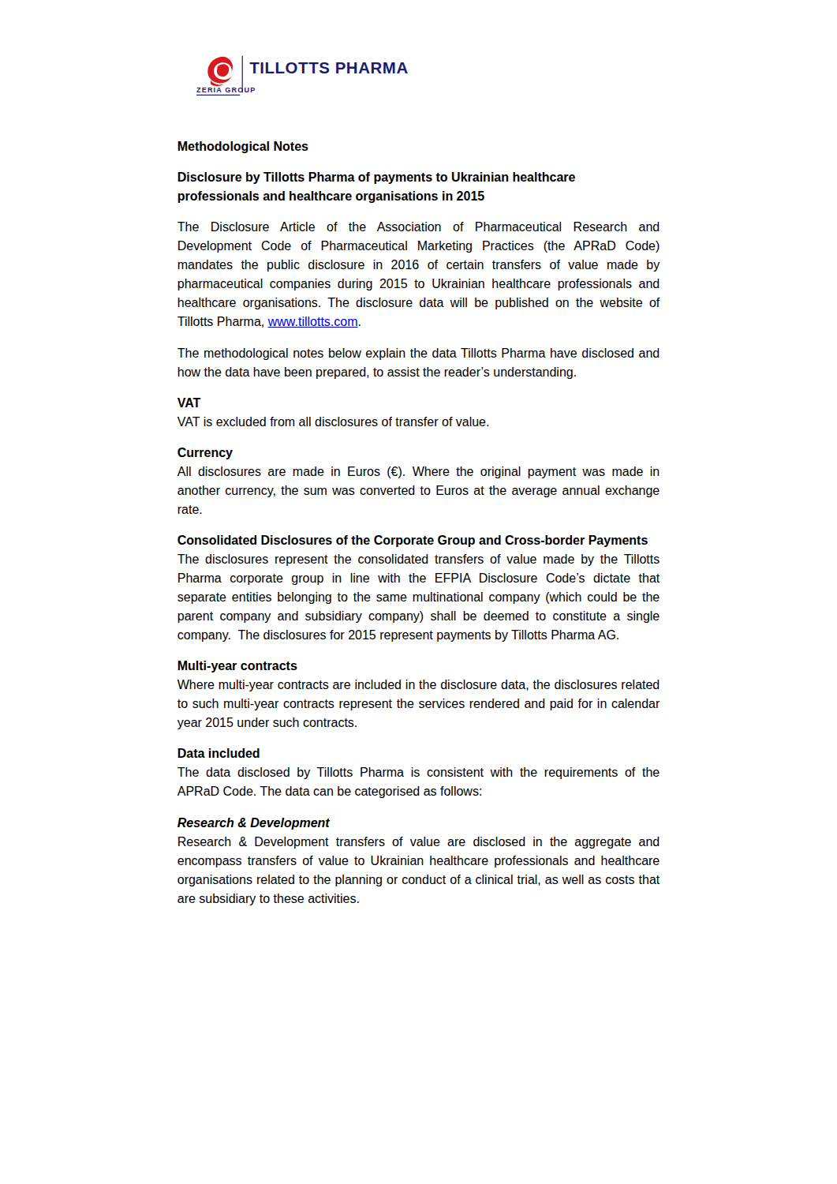TILLOTTS PHARMA ZERIA GROUP
Methodological Notes
Disclosure by Tillotts Pharma of payments to Ukrainian healthcare professionals and healthcare organisations in 2015
The Disclosure Article of the Association of Pharmaceutical Research and Development Code of Pharmaceutical Marketing Practices (the APRaD Code) mandates the public disclosure in 2016 of certain transfers of value made by pharmaceutical companies during 2015 to Ukrainian healthcare professionals and healthcare organisations. The disclosure data will be published on the website of Tillotts Pharma, www.tillotts.com.
The methodological notes below explain the data Tillotts Pharma have disclosed and how the data have been prepared, to assist the reader’s understanding.
VAT
VAT is excluded from all disclosures of transfer of value.
Currency
All disclosures are made in Euros (€). Where the original payment was made in another currency, the sum was converted to Euros at the average annual exchange rate.
Consolidated Disclosures of the Corporate Group and Cross-border Payments
The disclosures represent the consolidated transfers of value made by the Tillotts Pharma corporate group in line with the EFPIA Disclosure Code’s dictate that separate entities belonging to the same multinational company (which could be the parent company and subsidiary company) shall be deemed to constitute a single company. The disclosures for 2015 represent payments by Tillotts Pharma AG.
Multi-year contracts
Where multi-year contracts are included in the disclosure data, the disclosures related to such multi-year contracts represent the services rendered and paid for in calendar year 2015 under such contracts.
Data included
The data disclosed by Tillotts Pharma is consistent with the requirements of the APRaD Code. The data can be categorised as follows:
Research & Development
Research & Development transfers of value are disclosed in the aggregate and encompass transfers of value to Ukrainian healthcare professionals and healthcare organisations related to the planning or conduct of a clinical trial, as well as costs that are subsidiary to these activities.